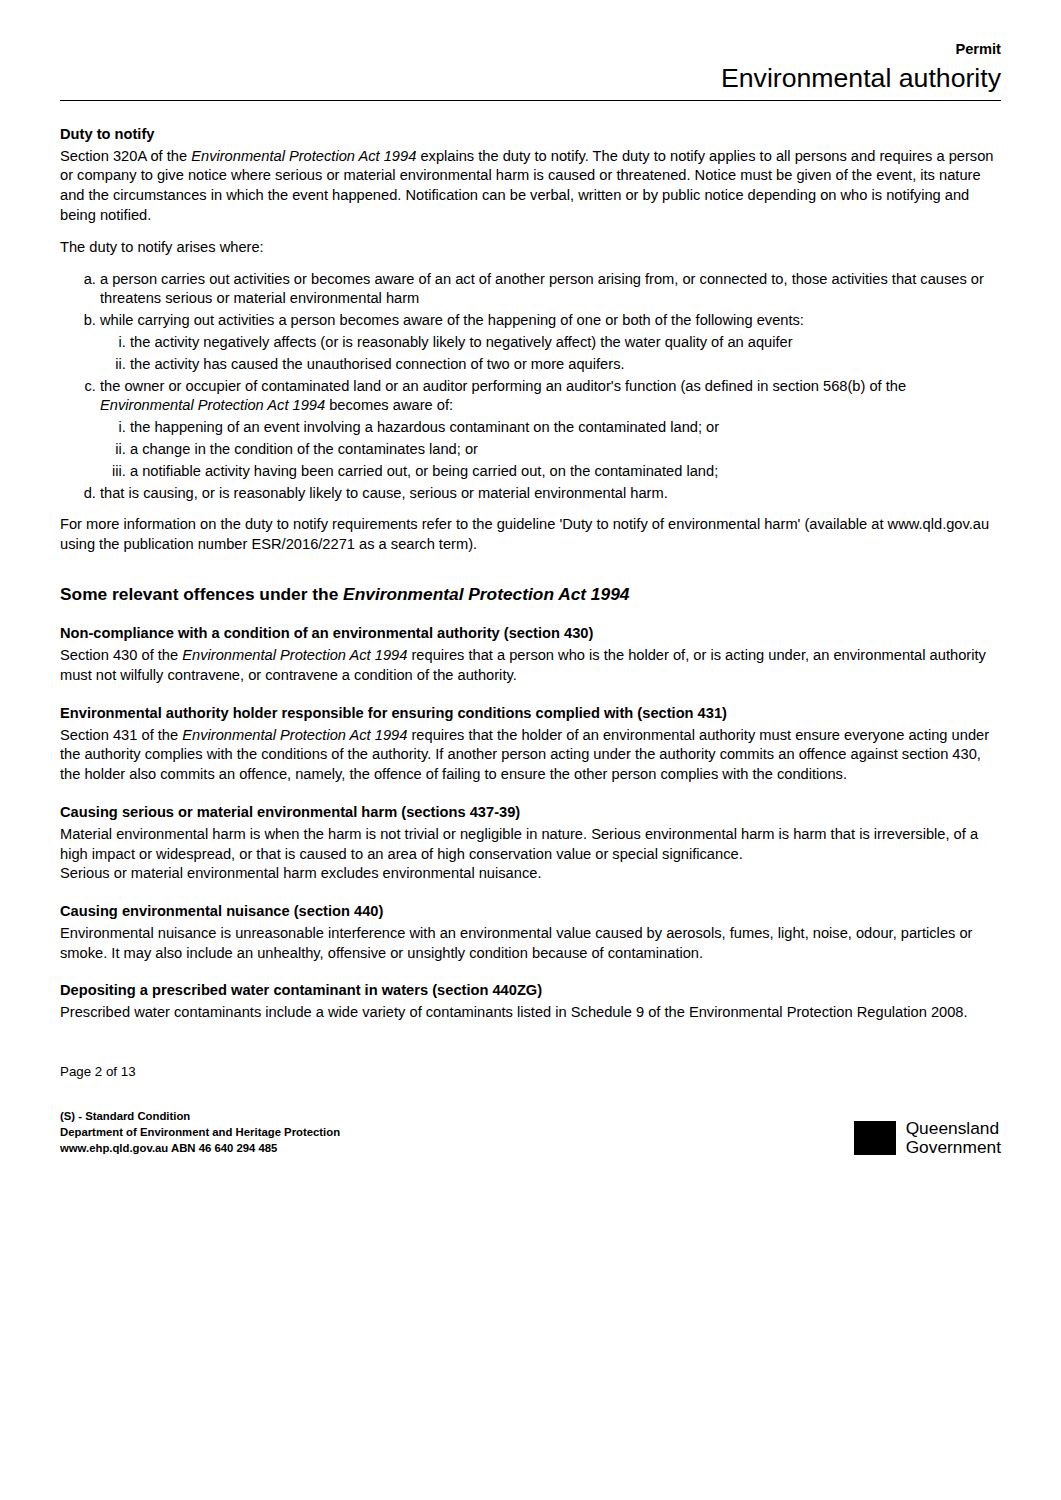Permit
Environmental authority
Duty to notify
Section 320A of the Environmental Protection Act 1994 explains the duty to notify. The duty to notify applies to all persons and requires a person or company to give notice where serious or material environmental harm is caused or threatened. Notice must be given of the event, its nature and the circumstances in which the event happened. Notification can be verbal, written or by public notice depending on who is notifying and being notified.
The duty to notify arises where:
a person carries out activities or becomes aware of an act of another person arising from, or connected to, those activities that causes or threatens serious or material environmental harm
while carrying out activities a person becomes aware of the happening of one or both of the following events:
the activity negatively affects (or is reasonably likely to negatively affect) the water quality of an aquifer
the activity has caused the unauthorised connection of two or more aquifers.
the owner or occupier of contaminated land or an auditor performing an auditor's function (as defined in section 568(b) of the Environmental Protection Act 1994 becomes aware of:
the happening of an event involving a hazardous contaminant on the contaminated land; or
a change in the condition of the contaminates land; or
a notifiable activity having been carried out, or being carried out, on the contaminated land;
that is causing, or is reasonably likely to cause, serious or material environmental harm.
For more information on the duty to notify requirements refer to the guideline 'Duty to notify of environmental harm' (available at www.qld.gov.au using the publication number ESR/2016/2271 as a search term).
Some relevant offences under the Environmental Protection Act 1994
Non-compliance with a condition of an environmental authority (section 430)
Section 430 of the Environmental Protection Act 1994 requires that a person who is the holder of, or is acting under, an environmental authority must not wilfully contravene, or contravene a condition of the authority.
Environmental authority holder responsible for ensuring conditions complied with (section 431)
Section 431 of the Environmental Protection Act 1994 requires that the holder of an environmental authority must ensure everyone acting under the authority complies with the conditions of the authority. If another person acting under the authority commits an offence against section 430, the holder also commits an offence, namely, the offence of failing to ensure the other person complies with the conditions.
Causing serious or material environmental harm (sections 437-39)
Material environmental harm is when the harm is not trivial or negligible in nature. Serious environmental harm is harm that is irreversible, of a high impact or widespread, or that is caused to an area of high conservation value or special significance.
Serious or material environmental harm excludes environmental nuisance.
Causing environmental nuisance (section 440)
Environmental nuisance is unreasonable interference with an environmental value caused by aerosols, fumes, light, noise, odour, particles or smoke. It may also include an unhealthy, offensive or unsightly condition because of contamination.
Depositing a prescribed water contaminant in waters (section 440ZG)
Prescribed water contaminants include a wide variety of contaminants listed in Schedule 9 of the Environmental Protection Regulation 2008.
Page 2 of 13
(S) - Standard Condition
Department of Environment and Heritage Protection
www.ehp.qld.gov.au ABN 46 640 294 485
Queensland
Government